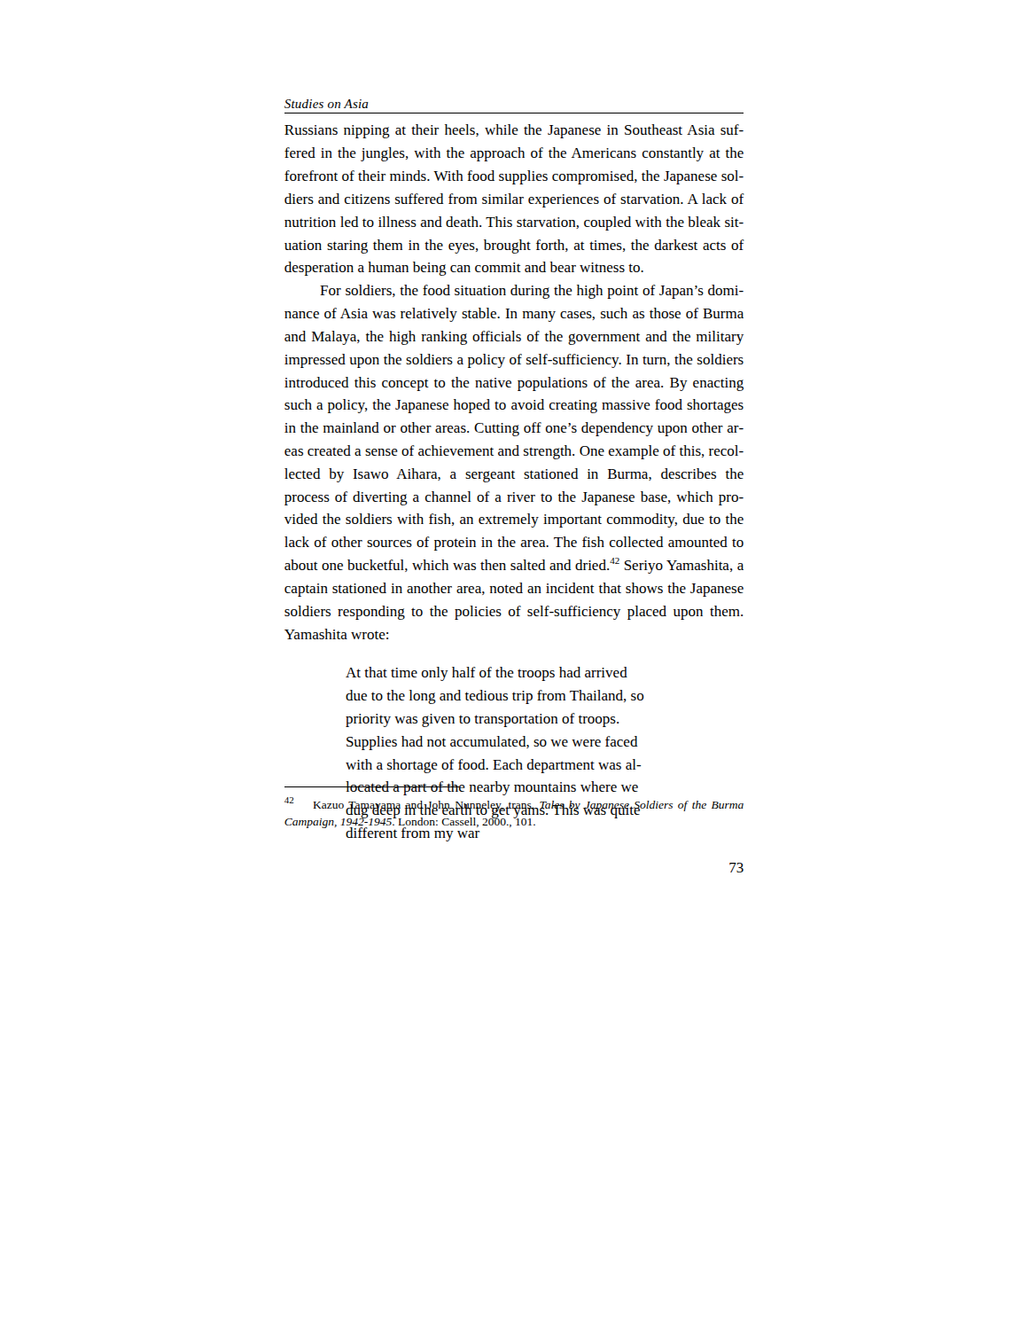Studies on Asia
Russians nipping at their heels, while the Japanese in Southeast Asia suffered in the jungles, with the approach of the Americans constantly at the forefront of their minds. With food supplies compromised, the Japanese soldiers and citizens suffered from similar experiences of starvation. A lack of nutrition led to illness and death. This starvation, coupled with the bleak situation staring them in the eyes, brought forth, at times, the darkest acts of desperation a human being can commit and bear witness to.
For soldiers, the food situation during the high point of Japan’s dominance of Asia was relatively stable. In many cases, such as those of Burma and Malaya, the high ranking officials of the government and the military impressed upon the soldiers a policy of self-sufficiency. In turn, the soldiers introduced this concept to the native populations of the area. By enacting such a policy, the Japanese hoped to avoid creating massive food shortages in the mainland or other areas. Cutting off one’s dependency upon other areas created a sense of achievement and strength. One example of this, recollected by Isawo Aihara, a sergeant stationed in Burma, describes the process of diverting a channel of a river to the Japanese base, which provided the soldiers with fish, an extremely important commodity, due to the lack of other sources of protein in the area. The fish collected amounted to about one bucketful, which was then salted and dried.42 Seriyo Yamashita, a captain stationed in another area, noted an incident that shows the Japanese soldiers responding to the policies of self-sufficiency placed upon them. Yamashita wrote:
At that time only half of the troops had arrived due to the long and tedious trip from Thailand, so priority was given to transportation of troops. Supplies had not accumulated, so we were faced with a shortage of food. Each department was allocated a part of the nearby mountains where we dug deep in the earth to get yams. This was quite different from my war
42 Kazuo Tamayama and John Nunneley, trans. Tales by Japanese Soldiers of the Burma Campaign, 1942-1945. London: Cassell, 2000., 101.
73